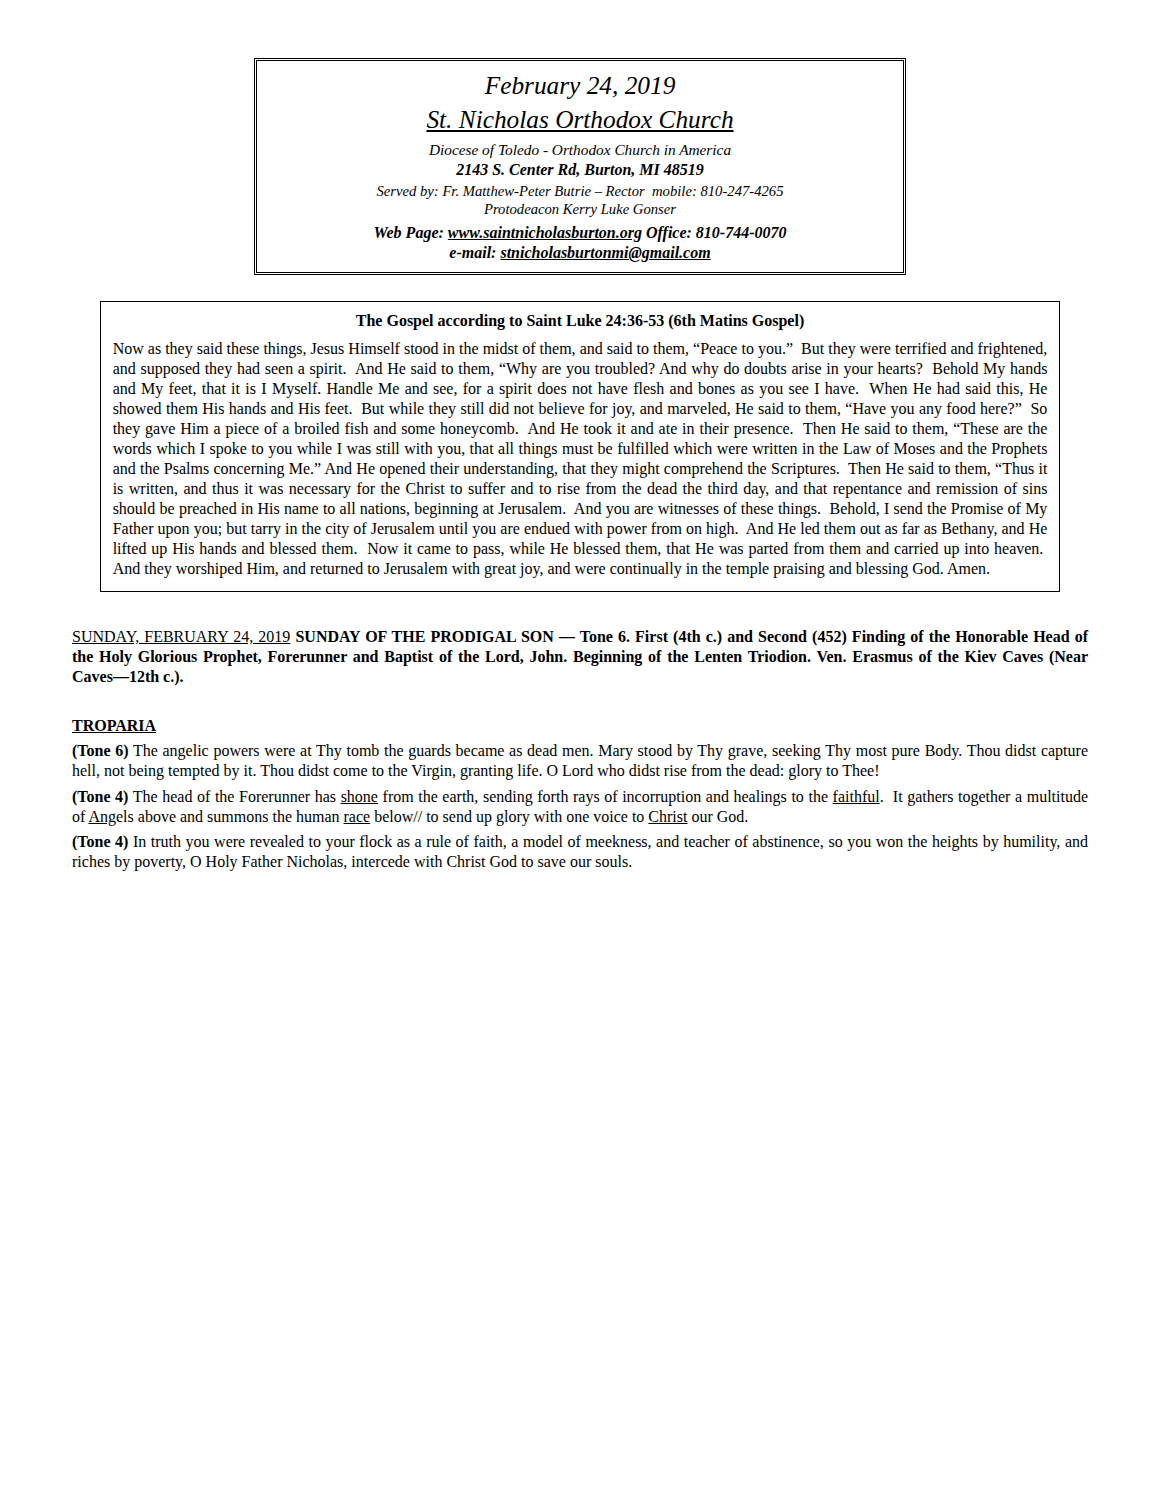February 24, 2019
St. Nicholas Orthodox Church
Diocese of Toledo - Orthodox Church in America
2143 S. Center Rd, Burton, MI 48519
Served by: Fr. Matthew-Peter Butrie – Rector mobile: 810-247-4265
Protodeacon Kerry Luke Gonser
Web Page: www.saintnicholasburton.org Office: 810-744-0070
e-mail: stnicholasburtonmi@gmail.com
The Gospel according to Saint Luke 24:36-53 (6th Matins Gospel)
Now as they said these things, Jesus Himself stood in the midst of them, and said to them, “Peace to you.” But they were terrified and frightened, and supposed they had seen a spirit. And He said to them, “Why are you troubled? And why do doubts arise in your hearts? Behold My hands and My feet, that it is I Myself. Handle Me and see, for a spirit does not have flesh and bones as you see I have. When He had said this, He showed them His hands and His feet. But while they still did not believe for joy, and marveled, He said to them, “Have you any food here?” So they gave Him a piece of a broiled fish and some honeycomb. And He took it and ate in their presence. Then He said to them, “These are the words which I spoke to you while I was still with you, that all things must be fulfilled which were written in the Law of Moses and the Prophets and the Psalms concerning Me.” And He opened their understanding, that they might comprehend the Scriptures. Then He said to them, “Thus it is written, and thus it was necessary for the Christ to suffer and to rise from the dead the third day, and that repentance and remission of sins should be preached in His name to all nations, beginning at Jerusalem. And you are witnesses of these things. Behold, I send the Promise of My Father upon you; but tarry in the city of Jerusalem until you are endued with power from on high. And He led them out as far as Bethany, and He lifted up His hands and blessed them. Now it came to pass, while He blessed them, that He was parted from them and carried up into heaven. And they worshiped Him, and returned to Jerusalem with great joy, and were continually in the temple praising and blessing God. Amen.
SUNDAY, FEBRUARY 24, 2019 SUNDAY OF THE PRODIGAL SON — Tone 6. First (4th c.) and Second (452) Finding of the Honorable Head of the Holy Glorious Prophet, Forerunner and Baptist of the Lord, John. Beginning of the Lenten Triodion. Ven. Erasmus of the Kiev Caves (Near Caves—12th c.).
TROPARIA
(Tone 6) The angelic powers were at Thy tomb the guards became as dead men. Mary stood by Thy grave, seeking Thy most pure Body. Thou didst capture hell, not being tempted by it. Thou didst come to the Virgin, granting life. O Lord who didst rise from the dead: glory to Thee!
(Tone 4) The head of the Forerunner has shone from the earth, sending forth rays of incorruption and healings to the faithful. It gathers together a multitude of Angels above and summons the human race below// to send up glory with one voice to Christ our God.
(Tone 4) In truth you were revealed to your flock as a rule of faith, a model of meekness, and teacher of abstinence, so you won the heights by humility, and riches by poverty, O Holy Father Nicholas, intercede with Christ God to save our souls.